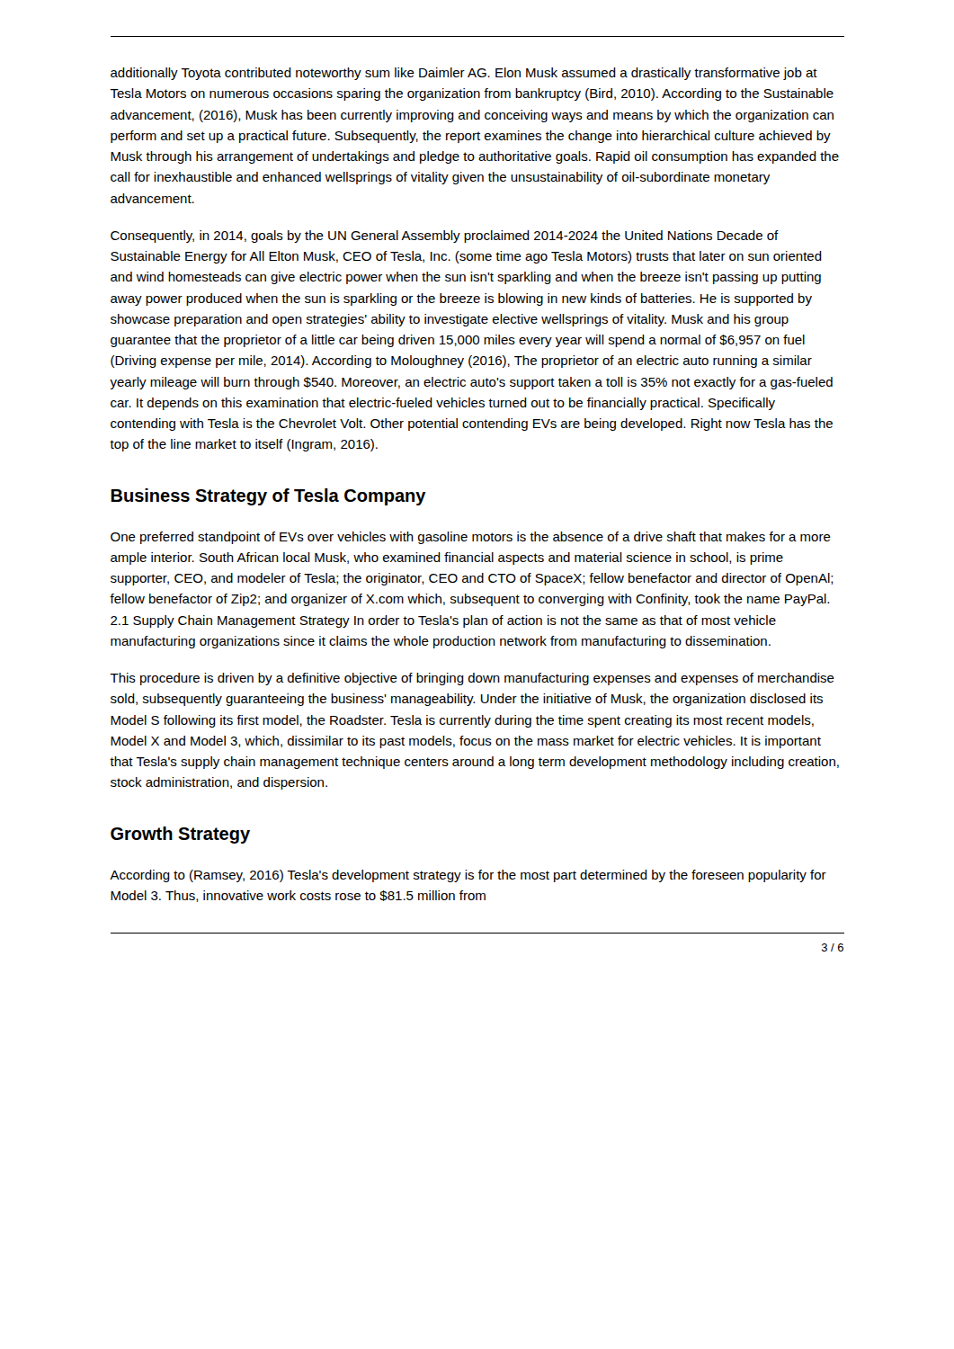additionally Toyota contributed noteworthy sum like Daimler AG. Elon Musk assumed a drastically transformative job at Tesla Motors on numerous occasions sparing the organization from bankruptcy (Bird, 2010). According to the Sustainable advancement, (2016), Musk has been currently improving and conceiving ways and means by which the organization can perform and set up a practical future. Subsequently, the report examines the change into hierarchical culture achieved by Musk through his arrangement of undertakings and pledge to authoritative goals. Rapid oil consumption has expanded the call for inexhaustible and enhanced wellsprings of vitality given the unsustainability of oil-subordinate monetary advancement.
Consequently, in 2014, goals by the UN General Assembly proclaimed 2014-2024 the United Nations Decade of Sustainable Energy for All Elton Musk, CEO of Tesla, Inc. (some time ago Tesla Motors) trusts that later on sun oriented and wind homesteads can give electric power when the sun isn't sparkling and when the breeze isn't passing up putting away power produced when the sun is sparkling or the breeze is blowing in new kinds of batteries. He is supported by showcase preparation and open strategies' ability to investigate elective wellsprings of vitality. Musk and his group guarantee that the proprietor of a little car being driven 15,000 miles every year will spend a normal of $6,957 on fuel (Driving expense per mile, 2014). According to Moloughney (2016), The proprietor of an electric auto running a similar yearly mileage will burn through $540. Moreover, an electric auto's support taken a toll is 35% not exactly for a gas-fueled car. It depends on this examination that electric-fueled vehicles turned out to be financially practical. Specifically contending with Tesla is the Chevrolet Volt. Other potential contending EVs are being developed. Right now Tesla has the top of the line market to itself (Ingram, 2016).
Business Strategy of Tesla Company
One preferred standpoint of EVs over vehicles with gasoline motors is the absence of a drive shaft that makes for a more ample interior. South African local Musk, who examined financial aspects and material science in school, is prime supporter, CEO, and modeler of Tesla; the originator, CEO and CTO of SpaceX; fellow benefactor and director of OpenAl; fellow benefactor of Zip2; and organizer of X.com which, subsequent to converging with Confinity, took the name PayPal. 2.1 Supply Chain Management Strategy In order to Tesla's plan of action is not the same as that of most vehicle manufacturing organizations since it claims the whole production network from manufacturing to dissemination.
This procedure is driven by a definitive objective of bringing down manufacturing expenses and expenses of merchandise sold, subsequently guaranteeing the business' manageability. Under the initiative of Musk, the organization disclosed its Model S following its first model, the Roadster. Tesla is currently during the time spent creating its most recent models, Model X and Model 3, which, dissimilar to its past models, focus on the mass market for electric vehicles. It is important that Tesla's supply chain management technique centers around a long term development methodology including creation, stock administration, and dispersion.
Growth Strategy
According to (Ramsey, 2016) Tesla's development strategy is for the most part determined by the foreseen popularity for Model 3. Thus, innovative work costs rose to $81.5 million from
3 / 6